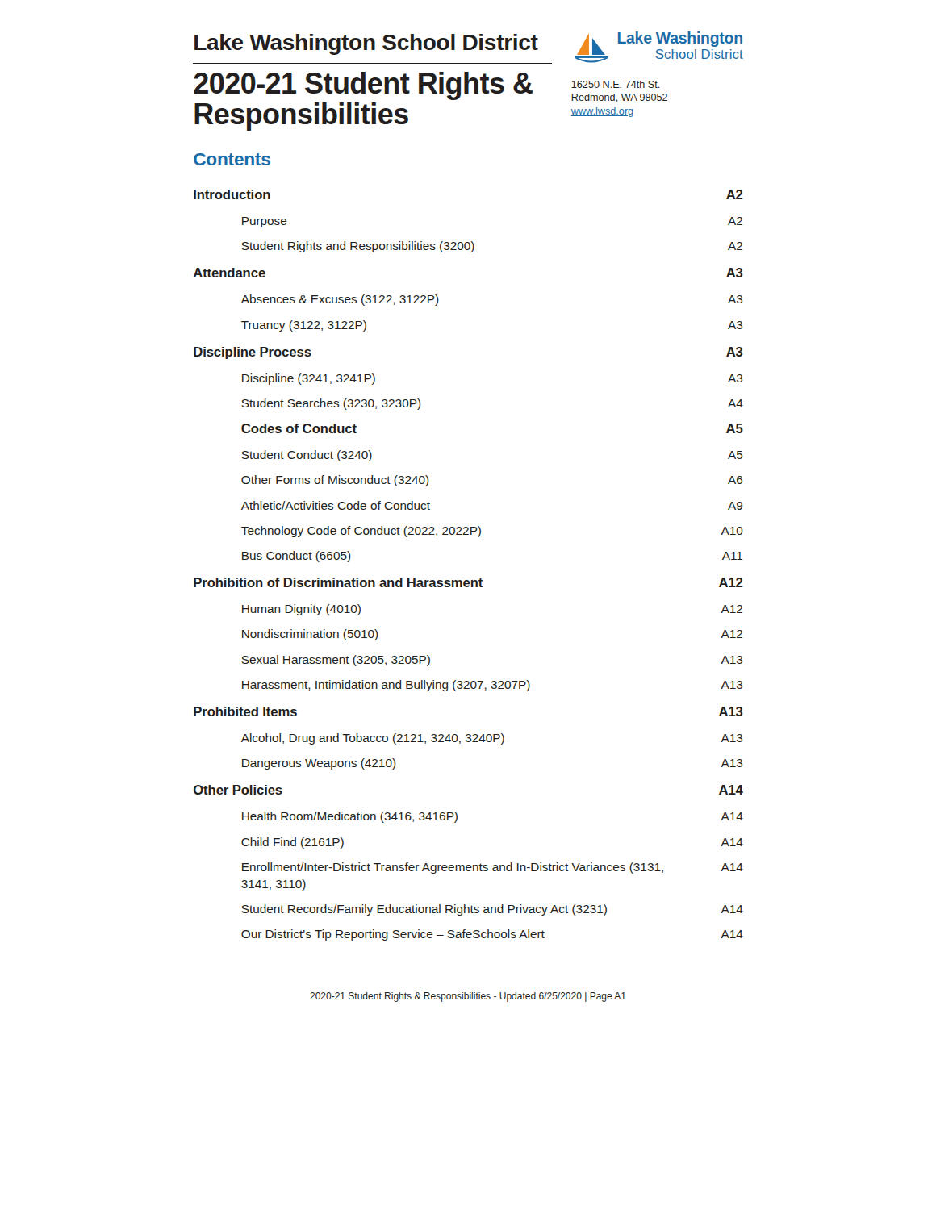Lake Washington School District
2020-21 Student Rights & Responsibilities
Lake Washington
School District
16250 N.E. 74th St.
Redmond, WA 98052
www.lwsd.org
Contents
| Introduction | A2 |
| Purpose | A2 |
| Student Rights and Responsibilities (3200) | A2 |
| Attendance | A3 |
| Absences & Excuses (3122, 3122P) | A3 |
| Truancy (3122, 3122P) | A3 |
| Discipline Process | A3 |
| Discipline (3241, 3241P) | A3 |
| Student Searches (3230, 3230P) | A4 |
| Codes of Conduct | A5 |
| Student Conduct (3240) | A5 |
| Other Forms of Misconduct (3240) | A6 |
| Athletic/Activities Code of Conduct | A9 |
| Technology Code of Conduct (2022, 2022P) | A10 |
| Bus Conduct (6605) | A11 |
| Prohibition of Discrimination and Harassment | A12 |
| Human Dignity (4010) | A12 |
| Nondiscrimination (5010) | A12 |
| Sexual Harassment (3205, 3205P) | A13 |
| Harassment, Intimidation and Bullying (3207, 3207P) | A13 |
| Prohibited Items | A13 |
| Alcohol, Drug and Tobacco (2121, 3240, 3240P) | A13 |
| Dangerous Weapons (4210) | A13 |
| Other Policies | A14 |
| Health Room/Medication (3416, 3416P) | A14 |
| Child Find (2161P) | A14 |
| Enrollment/Inter-District Transfer Agreements and In-District Variances (3131, 3141, 3110) | A14 |
| Student Records/Family Educational Rights and Privacy Act (3231) | A14 |
| Our District's Tip Reporting Service – SafeSchools Alert | A14 |
2020-21 Student Rights & Responsibilities - Updated 6/25/2020 | Page A1